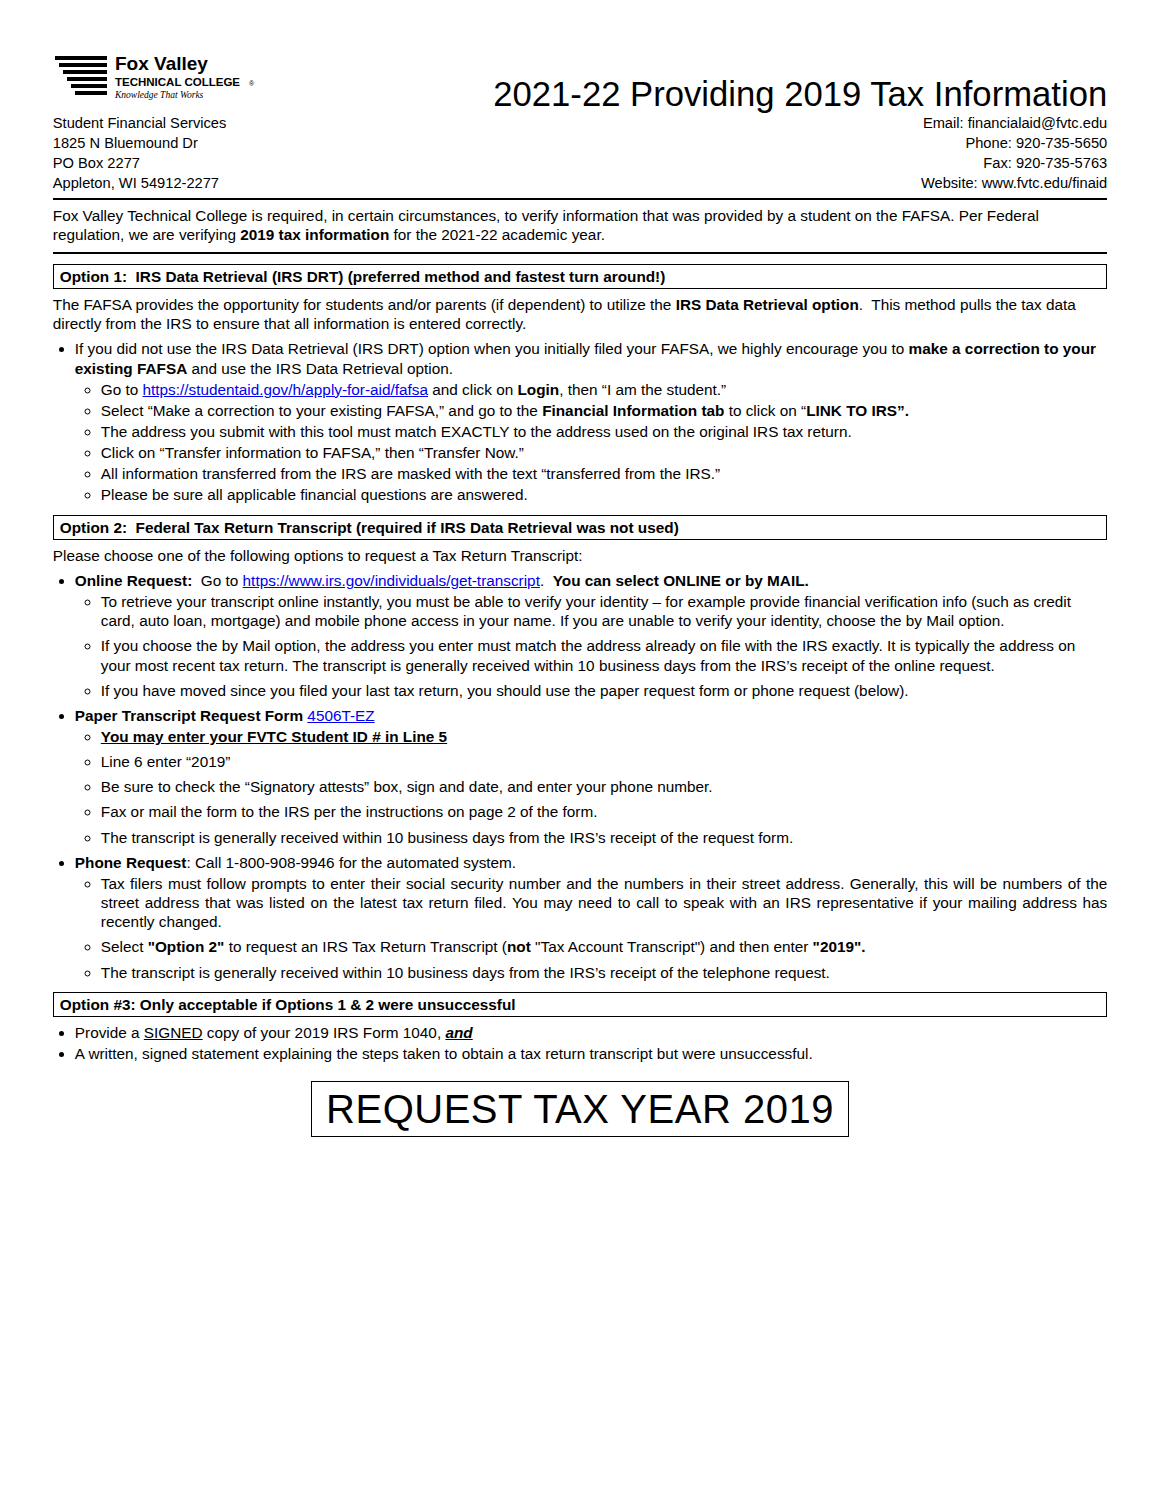Fox Valley TECHNICAL COLLEGE ® Knowledge That Works
2021-22 Providing 2019 Tax Information
Student Financial Services
1825 N Bluemound Dr
PO Box 2277
Appleton, WI 54912-2277
Email: financialaid@fvtc.edu
Phone: 920-735-5650
Fax: 920-735-5763
Website: www.fvtc.edu/finaid
Fox Valley Technical College is required, in certain circumstances, to verify information that was provided by a student on the FAFSA. Per Federal regulation, we are verifying 2019 tax information for the 2021-22 academic year.
Option 1: IRS Data Retrieval (IRS DRT) (preferred method and fastest turn around!)
The FAFSA provides the opportunity for students and/or parents (if dependent) to utilize the IRS Data Retrieval option. This method pulls the tax data directly from the IRS to ensure that all information is entered correctly.
If you did not use the IRS Data Retrieval (IRS DRT) option when you initially filed your FAFSA, we highly encourage you to make a correction to your existing FAFSA and use the IRS Data Retrieval option.
Go to https://studentaid.gov/h/apply-for-aid/fafsa and click on Login, then “I am the student.”
Select “Make a correction to your existing FAFSA,” and go to the Financial Information tab to click on “LINK TO IRS”.
The address you submit with this tool must match EXACTLY to the address used on the original IRS tax return.
Click on “Transfer information to FAFSA,” then “Transfer Now.”
All information transferred from the IRS are masked with the text “transferred from the IRS.”
Please be sure all applicable financial questions are answered.
Option 2: Federal Tax Return Transcript (required if IRS Data Retrieval was not used)
Please choose one of the following options to request a Tax Return Transcript:
Online Request: Go to https://www.irs.gov/individuals/get-transcript. You can select ONLINE or by MAIL.
To retrieve your transcript online instantly, you must be able to verify your identity – for example provide financial verification info (such as credit card, auto loan, mortgage) and mobile phone access in your name. If you are unable to verify your identity, choose the by Mail option.
If you choose the by Mail option, the address you enter must match the address already on file with the IRS exactly. It is typically the address on your most recent tax return. The transcript is generally received within 10 business days from the IRS’s receipt of the online request.
If you have moved since you filed your last tax return, you should use the paper request form or phone request (below).
Paper Transcript Request Form 4506T-EZ
You may enter your FVTC Student ID # in Line 5
Line 6 enter “2019”
Be sure to check the “Signatory attests” box, sign and date, and enter your phone number.
Fax or mail the form to the IRS per the instructions on page 2 of the form.
The transcript is generally received within 10 business days from the IRS’s receipt of the request form.
Phone Request: Call 1-800-908-9946 for the automated system.
Tax filers must follow prompts to enter their social security number and the numbers in their street address. Generally, this will be numbers of the street address that was listed on the latest tax return filed. You may need to call to speak with an IRS representative if your mailing address has recently changed.
Select "Option 2" to request an IRS Tax Return Transcript (not "Tax Account Transcript") and then enter "2019".
The transcript is generally received within 10 business days from the IRS’s receipt of the telephone request.
Option #3: Only acceptable if Options 1 & 2 were unsuccessful
Provide a SIGNED copy of your 2019 IRS Form 1040, and
A written, signed statement explaining the steps taken to obtain a tax return transcript but were unsuccessful.
REQUEST TAX YEAR 2019